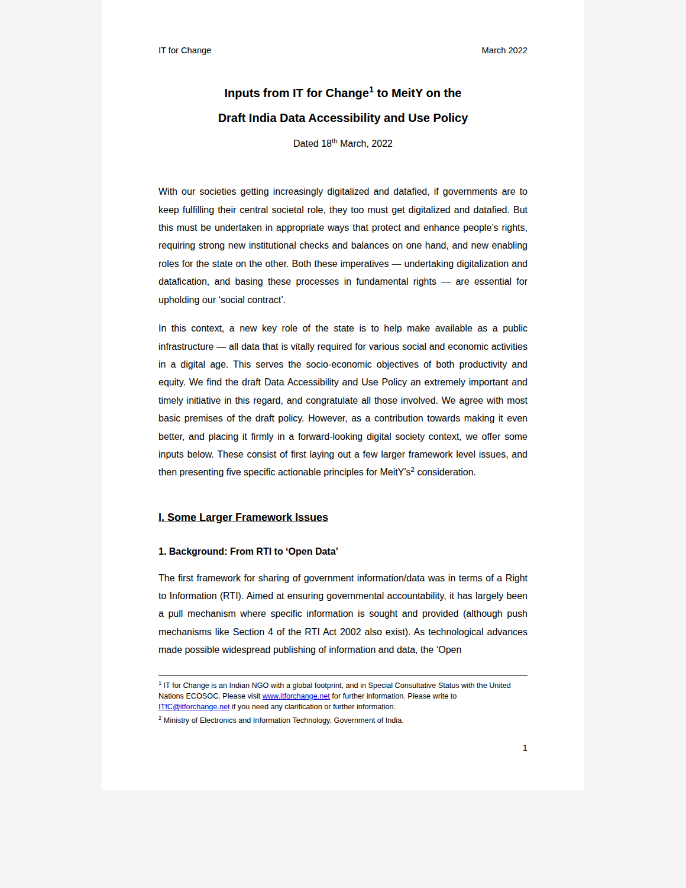IT for Change March 2022
Inputs from IT for Change1 to MeitY on the
Draft India Data Accessibility and Use Policy
Dated 18th March, 2022
With our societies getting increasingly digitalized and datafied, if governments are to keep fulfilling their central societal role, they too must get digitalized and datafied. But this must be undertaken in appropriate ways that protect and enhance people’s rights, requiring strong new institutional checks and balances on one hand, and new enabling roles for the state on the other. Both these imperatives — undertaking digitalization and datafication, and basing these processes in fundamental rights — are essential for upholding our ‘social contract’.
In this context, a new key role of the state is to help make available as a public infrastructure — all data that is vitally required for various social and economic activities in a digital age. This serves the socio-economic objectives of both productivity and equity. We find the draft Data Accessibility and Use Policy an extremely important and timely initiative in this regard, and congratulate all those involved. We agree with most basic premises of the draft policy. However, as a contribution towards making it even better, and placing it firmly in a forward-looking digital society context, we offer some inputs below. These consist of first laying out a few larger framework level issues, and then presenting five specific actionable principles for MeitY’s2 consideration.
I. Some Larger Framework Issues
1. Background: From RTI to ‘Open Data’
The first framework for sharing of government information/data was in terms of a Right to Information (RTI). Aimed at ensuring governmental accountability, it has largely been a pull mechanism where specific information is sought and provided (although push mechanisms like Section 4 of the RTI Act 2002 also exist). As technological advances made possible widespread publishing of information and data, the ‘Open
1 IT for Change is an Indian NGO with a global footprint, and in Special Consultative Status with the United Nations ECOSOC. Please visit www.itforchange.net for further information. Please write to ITfC@itforchange.net if you need any clarification or further information.
2 Ministry of Electronics and Information Technology, Government of India.
1